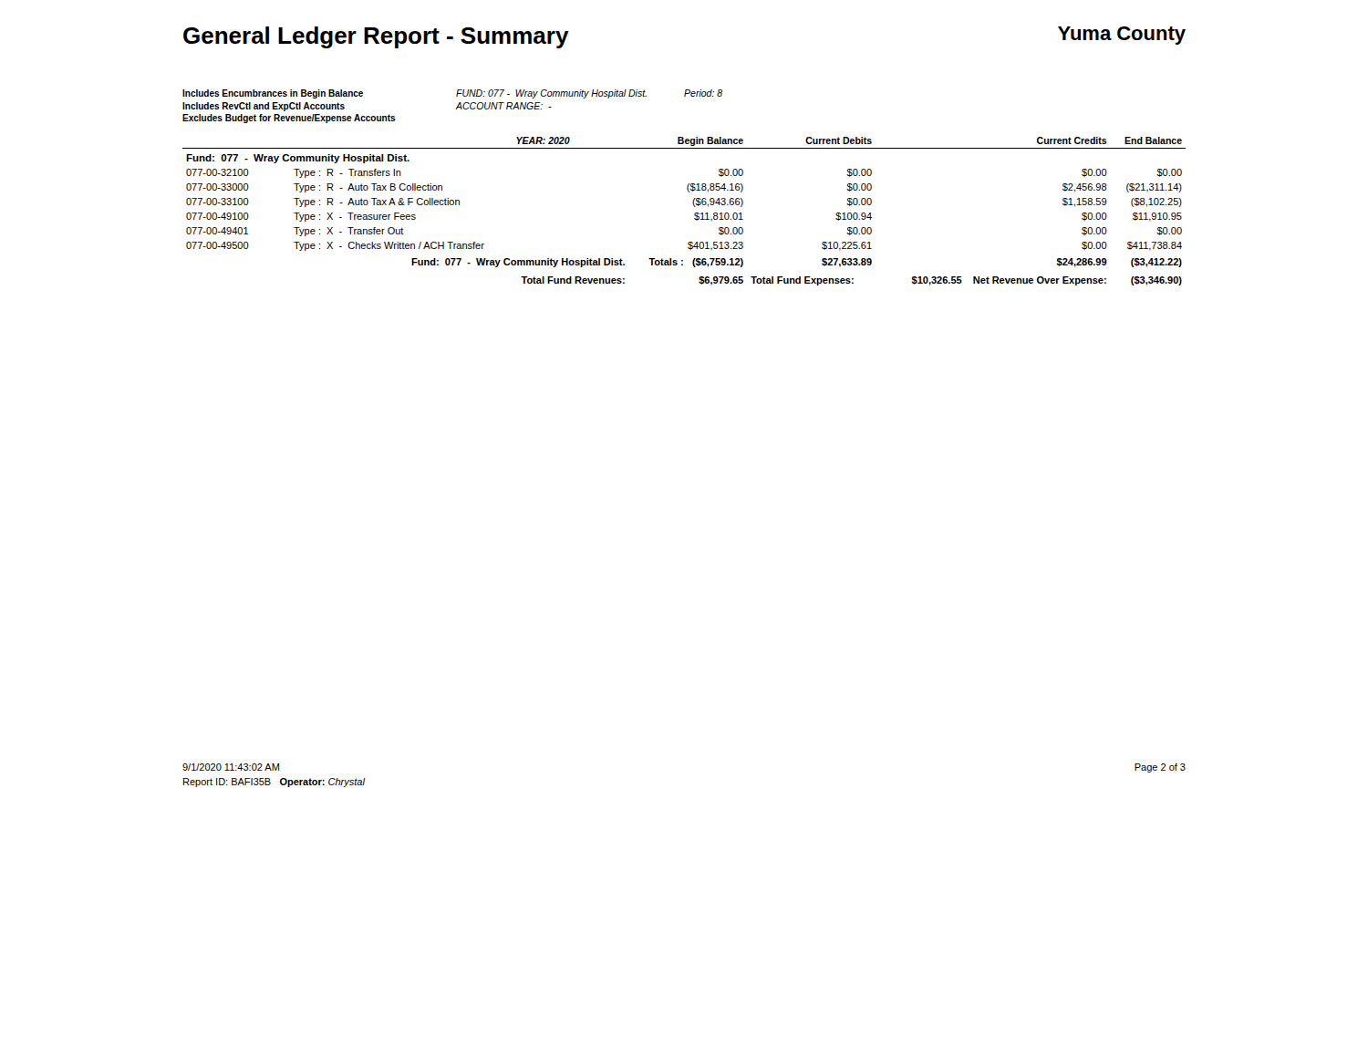General Ledger Report - Summary
Yuma County
Includes Encumbrances in Begin Balance
Includes RevCtl and ExpCtl Accounts
Excludes Budget for Revenue/Expense Accounts
FUND: 077 - Wray Community Hospital Dist.Period: 8
ACCOUNT RANGE: -
| | YEAR: 2020 | Begin Balance | Current Debits | Current Credits | End Balance |
| --- | --- | --- | --- | --- | --- |
| Fund: 077 - Wray Community Hospital Dist. |
| 077-00-32100 | Type : R - Transfers In | $0.00 | $0.00 | $0.00 | $0.00 |
| 077-00-33000 | Type : R - Auto Tax B Collection | ($18,854.16) | $0.00 | $2,456.98 | ($21,311.14) |
| 077-00-33100 | Type : R - Auto Tax A & F Collection | ($6,943.66) | $0.00 | $1,158.59 | ($8,102.25) |
| 077-00-49100 | Type : X - Treasurer Fees | $11,810.01 | $100.94 | $0.00 | $11,910.95 |
| 077-00-49401 | Type : X - Transfer Out | $0.00 | $0.00 | $0.00 | $0.00 |
| 077-00-49500 | Type : X - Checks Written / ACH Transfer | $401,513.23 | $10,225.61 | $0.00 | $411,738.84 |
| | Fund: 077 - Wray Community Hospital Dist. | Totals : ($6,759.12) | $27,633.89 | $24,286.99 | ($3,412.22) |
| | Total Fund Revenues: | $6,979.65 | Total Fund Expenses: | $10,326.55 Net Revenue Over Expense: | ($3,346.90) |
Page 2 of 3
9/1/2020 11:43:02 AM
Report ID: BAFI35B Operator: Chrystal